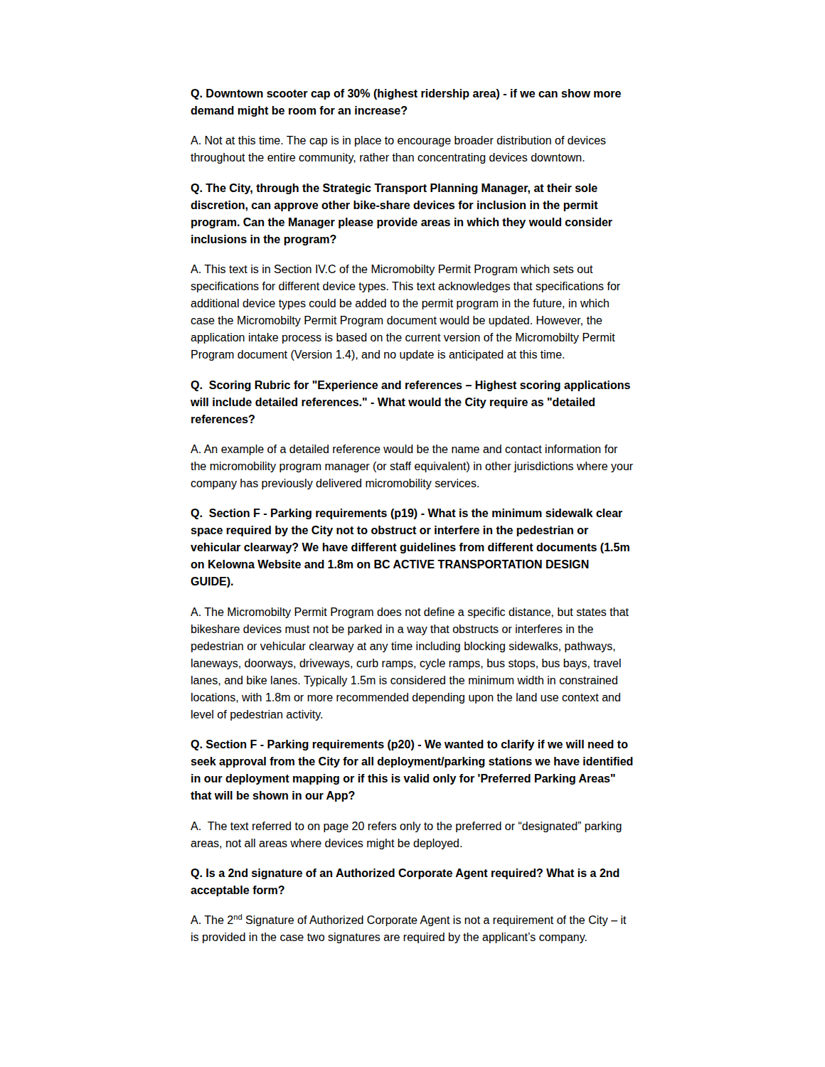Q. Downtown scooter cap of 30% (highest ridership area) - if we can show more demand might be room for an increase?
A. Not at this time. The cap is in place to encourage broader distribution of devices throughout the entire community, rather than concentrating devices downtown.
Q. The City, through the Strategic Transport Planning Manager, at their sole discretion, can approve other bike-share devices for inclusion in the permit program. Can the Manager please provide areas in which they would consider inclusions in the program?
A. This text is in Section IV.C of the Micromobilty Permit Program which sets out specifications for different device types. This text acknowledges that specifications for additional device types could be added to the permit program in the future, in which case the Micromobilty Permit Program document would be updated. However, the application intake process is based on the current version of the Micromobilty Permit Program document (Version 1.4), and no update is anticipated at this time.
Q. Scoring Rubric for "Experience and references – Highest scoring applications will include detailed references." - What would the City require as "detailed references?
A. An example of a detailed reference would be the name and contact information for the micromobility program manager (or staff equivalent) in other jurisdictions where your company has previously delivered micromobility services.
Q. Section F - Parking requirements (p19) - What is the minimum sidewalk clear space required by the City not to obstruct or interfere in the pedestrian or vehicular clearway? We have different guidelines from different documents (1.5m on Kelowna Website and 1.8m on BC ACTIVE TRANSPORTATION DESIGN GUIDE).
A. The Micromobilty Permit Program does not define a specific distance, but states that bikeshare devices must not be parked in a way that obstructs or interferes in the pedestrian or vehicular clearway at any time including blocking sidewalks, pathways, laneways, doorways, driveways, curb ramps, cycle ramps, bus stops, bus bays, travel lanes, and bike lanes. Typically 1.5m is considered the minimum width in constrained locations, with 1.8m or more recommended depending upon the land use context and level of pedestrian activity.
Q. Section F - Parking requirements (p20) - We wanted to clarify if we will need to seek approval from the City for all deployment/parking stations we have identified in our deployment mapping or if this is valid only for 'Preferred Parking Areas" that will be shown in our App?
A. The text referred to on page 20 refers only to the preferred or “designated” parking areas, not all areas where devices might be deployed.
Q. Is a 2nd signature of an Authorized Corporate Agent required? What is a 2nd acceptable form?
A. The 2nd Signature of Authorized Corporate Agent is not a requirement of the City – it is provided in the case two signatures are required by the applicant’s company.